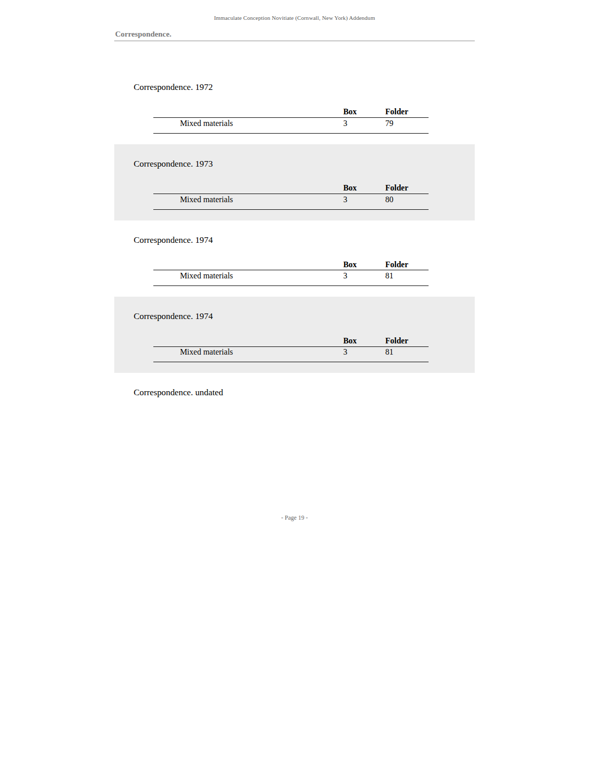Immaculate Conception Novitiate (Cornwall, New York) Addendum
Correspondence.
Correspondence. 1972
| | | Box | Folder |
| --- | --- | --- | --- |
| Mixed materials | | 3 | 79 |
Correspondence. 1973
| | | Box | Folder |
| --- | --- | --- | --- |
| Mixed materials | | 3 | 80 |
Correspondence. 1974
| | | Box | Folder |
| --- | --- | --- | --- |
| Mixed materials | | 3 | 81 |
Correspondence. 1974
| | | Box | Folder |
| --- | --- | --- | --- |
| Mixed materials | | 3 | 81 |
Correspondence. undated
- Page 19 -